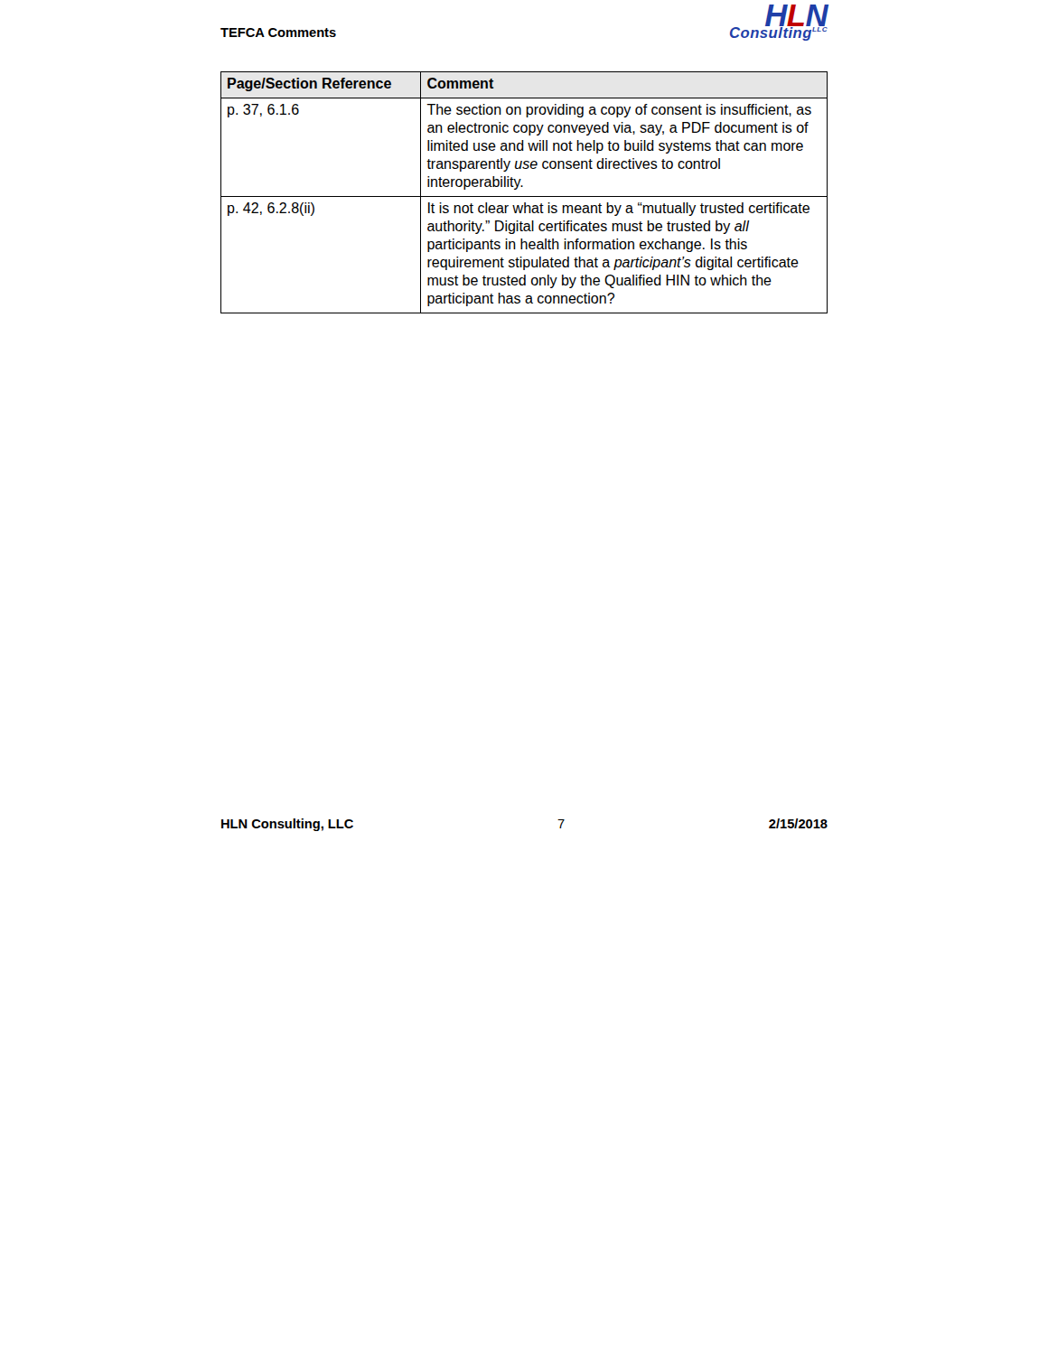TEFCA Comments
HLN
ConsultingLLC
| Page/Section Reference | Comment |
| --- | --- |
| p. 37, 6.1.6 | The section on providing a copy of consent is insufficient, as an electronic copy conveyed via, say, a PDF document is of limited use and will not help to build systems that can more transparently use consent directives to control interoperability. |
| p. 42, 6.2.8(ii) | It is not clear what is meant by a “mutually trusted certificate authority.” Digital certificates must be trusted by all participants in health information exchange. Is this requirement stipulated that a participant’s digital certificate must be trusted only by the Qualified HIN to which the participant has a connection? |
HLN Consulting, LLC
7
2/15/2018